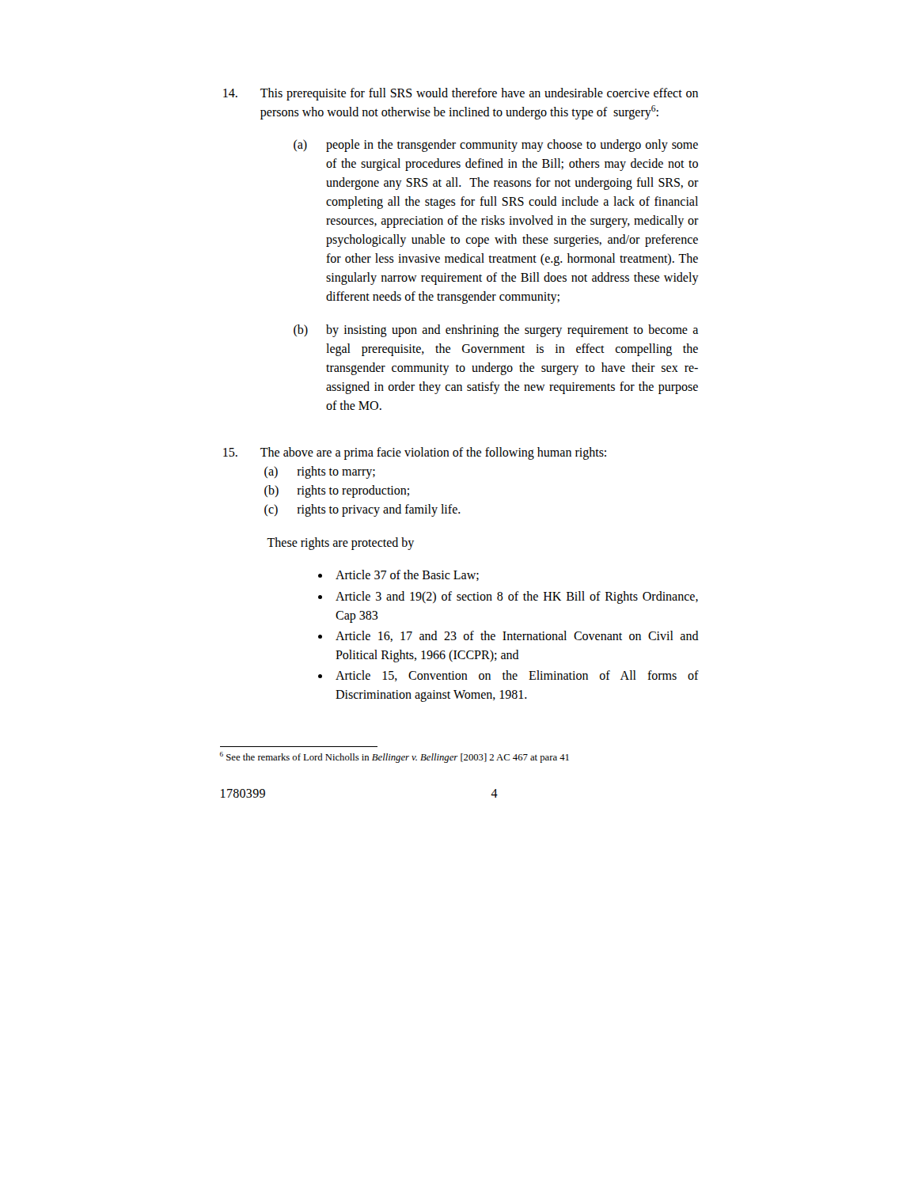14.
This prerequisite for full SRS would therefore have an undesirable coercive effect on persons who would not otherwise be inclined to undergo this type of surgery6:
(a)
people in the transgender community may choose to undergo only some of the surgical procedures defined in the Bill; others may decide not to undergone any SRS at all. The reasons for not undergoing full SRS, or completing all the stages for full SRS could include a lack of financial resources, appreciation of the risks involved in the surgery, medically or psychologically unable to cope with these surgeries, and/or preference for other less invasive medical treatment (e.g. hormonal treatment). The singularly narrow requirement of the Bill does not address these widely different needs of the transgender community;
(b)
by insisting upon and enshrining the surgery requirement to become a legal prerequisite, the Government is in effect compelling the transgender community to undergo the surgery to have their sex re-assigned in order they can satisfy the new requirements for the purpose of the MO.
15.
The above are a prima facie violation of the following human rights:
(a)
rights to marry;
(b)
rights to reproduction;
(c)
rights to privacy and family life.
These rights are protected by
Article 37 of the Basic Law;
Article 3 and 19(2) of section 8 of the HK Bill of Rights Ordinance, Cap 383
Article 16, 17 and 23 of the International Covenant on Civil and Political Rights, 1966 (ICCPR); and
Article 15, Convention on the Elimination of All forms of Discrimination against Women, 1981.
6 See the remarks of Lord Nicholls in Bellinger v. Bellinger [2003] 2 AC 467 at para 41
1780399
4